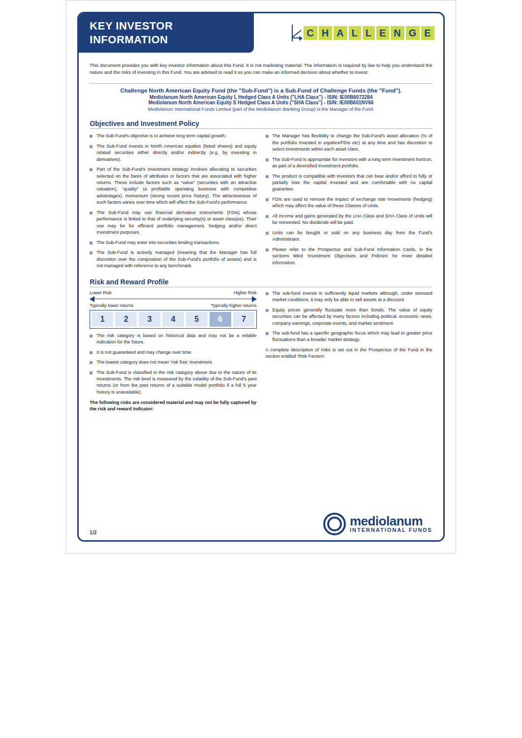KEY INVESTOR
INFORMATION
CHALLENGE
This document provides you with key investor information about this Fund. It is not marketing material. The information is required by law to help you understand the nature and the risks of investing in this Fund. You are advised to read it so you can make an informed decision about whether to invest.
Challenge North American Equity Fund (the "Sub-Fund") is a Sub-Fund of Challenge Funds (the "Fund").
Mediolanum North American Equity L Hedged Class A Units ("LHA Class") - ISIN: IE00B6072284
Mediolanum North American Equity S Hedged Class A Units ("SHA Class") - ISIN: IE00B601NV66
Mediolanum International Funds Limited (part of the Mediolanum Banking Group) is the Manager of the Fund.
Objectives and Investment Policy
The Sub-Fund's objective is to achieve long term capital growth.
The Sub-Fund invests in North American equities (listed shares) and equity related securities either directly and/or indirectly (e.g. by investing in derivatives).
Part of the Sub-Fund's investment strategy involves allocating to securities selected on the basis of attributes or factors that are associated with higher returns. These include factors such as “value” (securities with an attractive valuation), “quality” (a profitable operating business with competitive advantages), momentum (strong recent price history). The attractiveness of such factors varies over time which will affect the Sub-Fund's performance.
The Sub-Fund may use financial derivative instruments (FDIs) whose performance is linked to that of underlying security(s) or asset class(es). Their use may be for efficient portfolio management, hedging and/or direct Investment purposes.
The Sub-Fund may enter into securities lending transactions.
The Sub-Fund is actively managed (meaning that the Manager has full discretion over the composition of the Sub-Fund’s portfolio of assets) and is not managed with reference to any benchmark.
The Manager has flexibility to change the Sub-Fund’s asset allocation (% of the portfolio invested in equities/FDIs etc) at any time and has discretion to select investments within each asset class.
The Sub-Fund is appropriate for investors with a long term investment horizon, as part of a diversified investment portfolio.
The product is compatible with investors that can bear and/or afford to fully or partially lose the capital invested and are comfortable with no capital guarantee.
FDIs are used to remove the impact of exchange rate movements (hedging) which may affect the value of these Classes of Units.
All income and gains generated by the LHA Class and SHA Class of Units will be reinvested. No dividends will be paid.
Units can be bought or sold on any business day from the Fund's Administrator.
Please refer to the Prospectus and Sub-Fund Information Cards, in the sections titled 'Investment Objectives and Policies' for more detailed information.
Risk and Reward Profile
Lower Risk Higher Risk
Typically lower returns Typically higher returns
1
2
3
4
5
6
7
The risk category is based on historical data and may not be a reliable indication for the future.
It is not guaranteed and may change over time.
The lowest category does not mean 'risk free' investment.
The Sub-Fund is classified in the risk category above due to the nature of its investments. The risk level is measured by the volatility of the Sub-Fund's past returns (or from the past returns of a suitable model portfolio if a full 5 year history is unavailable).
The following risks are considered material and may not be fully captured by the risk and reward indicator:
The sub-fund invests in sufficiently liquid markets although, under stressed market conditions, it may only be able to sell assets at a discount.
Equity prices generally fluctuate more than bonds. The value of equity securities can be affected by many factors including political, economic news, company earnings, corporate events, and market sentiment.
The sub-fund has a specific geographic focus which may lead to greater price fluctuations than a broader market strategy.
A complete description of risks is set out in the Prospectus of the Fund in the section entitled 'Risk Factors'.
1/2
mediolanum
INTERNATIONAL FUNDS